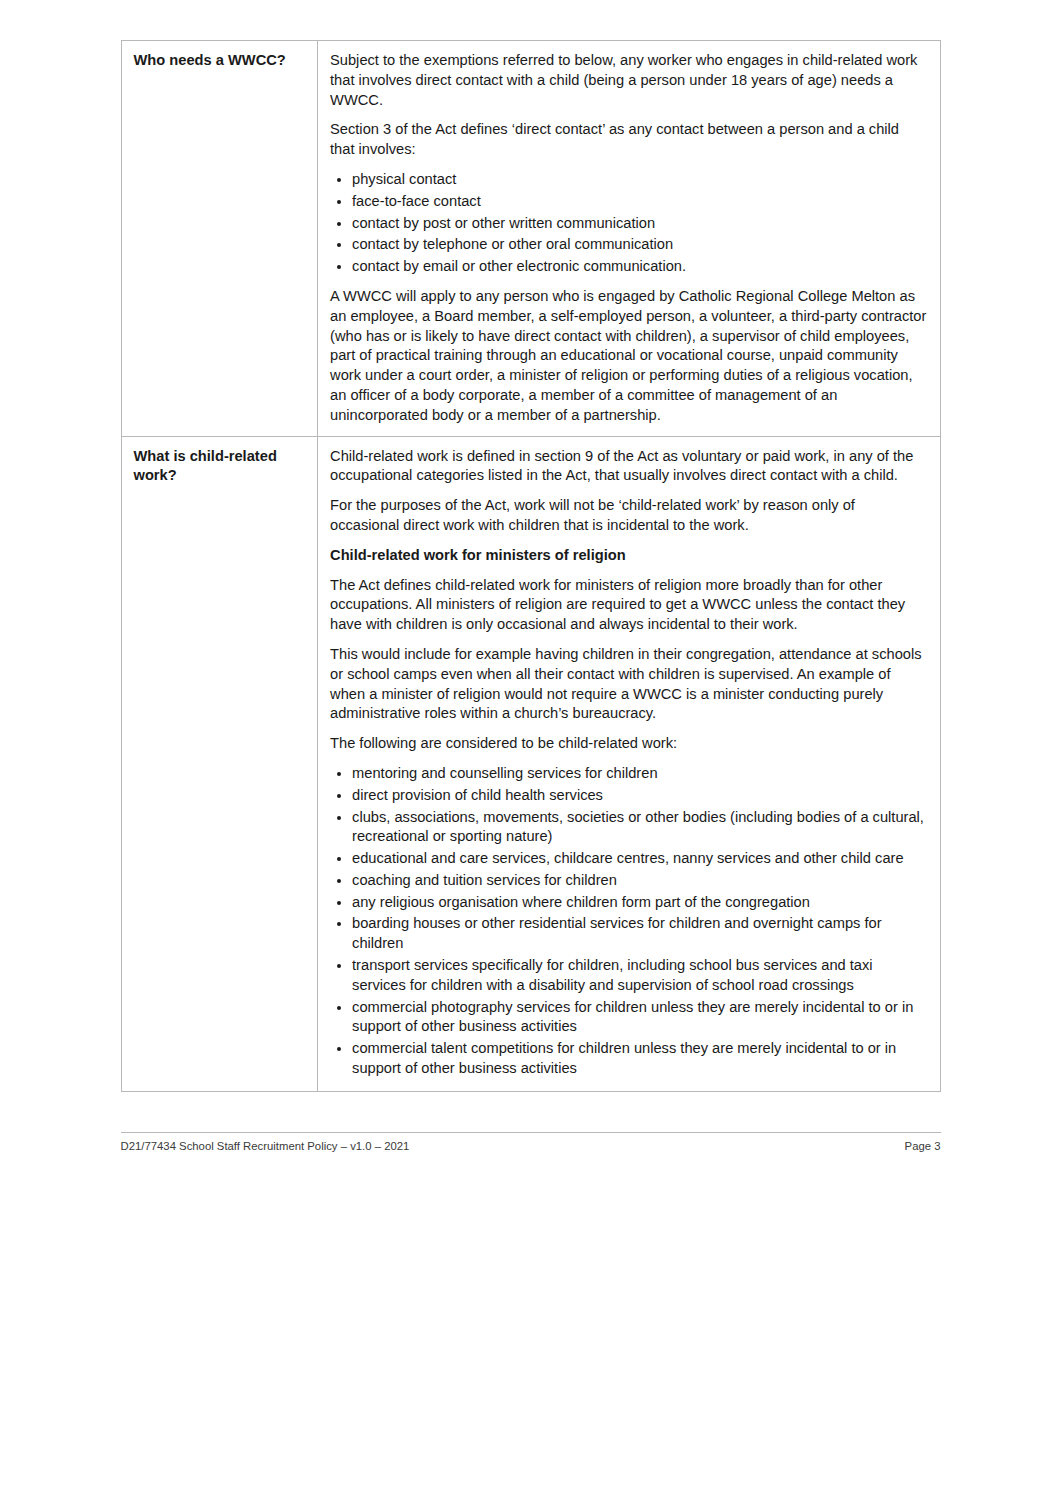| Who needs a WWCC? | Subject to the exemptions referred to below, any worker who engages in child-related work that involves direct contact with a child (being a person under 18 years of age) needs a WWCC. Section 3 of the Act defines ‘direct contact’ as any contact between a person and a child that involves: physical contact face-to-face contact contact by post or other written communication contact by telephone or other oral communication contact by email or other electronic communication. A WWCC will apply to any person who is engaged by Catholic Regional College Melton as an employee, a Board member, a self-employed person, a volunteer, a third-party contractor (who has or is likely to have direct contact with children), a supervisor of child employees, part of practical training through an educational or vocational course, unpaid community work under a court order, a minister of religion or performing duties of a religious vocation, an officer of a body corporate, a member of a committee of management of an unincorporated body or a member of a partnership. |
| What is child-related work? | Child-related work is defined in section 9 of the Act as voluntary or paid work, in any of the occupational categories listed in the Act, that usually involves direct contact with a child. For the purposes of the Act, work will not be ‘child-related work’ by reason only of occasional direct work with children that is incidental to the work. Child-related work for ministers of religion The Act defines child-related work for ministers of religion more broadly than for other occupations. All ministers of religion are required to get a WWCC unless the contact they have with children is only occasional and always incidental to their work. This would include for example having children in their congregation, attendance at schools or school camps even when all their contact with children is supervised. An example of when a minister of religion would not require a WWCC is a minister conducting purely administrative roles within a church’s bureaucracy. The following are considered to be child-related work: mentoring and counselling services for children direct provision of child health services clubs, associations, movements, societies or other bodies (including bodies of a cultural, recreational or sporting nature) educational and care services, childcare centres, nanny services and other child care coaching and tuition services for children any religious organisation where children form part of the congregation boarding houses or other residential services for children and overnight camps for children transport services specifically for children, including school bus services and taxi services for children with a disability and supervision of school road crossings commercial photography services for children unless they are merely incidental to or in support of other business activities commercial talent competitions for children unless they are merely incidental to or in support of other business activities |
D21/77434 School Staff Recruitment Policy – v1.0 – 2021 Page 3